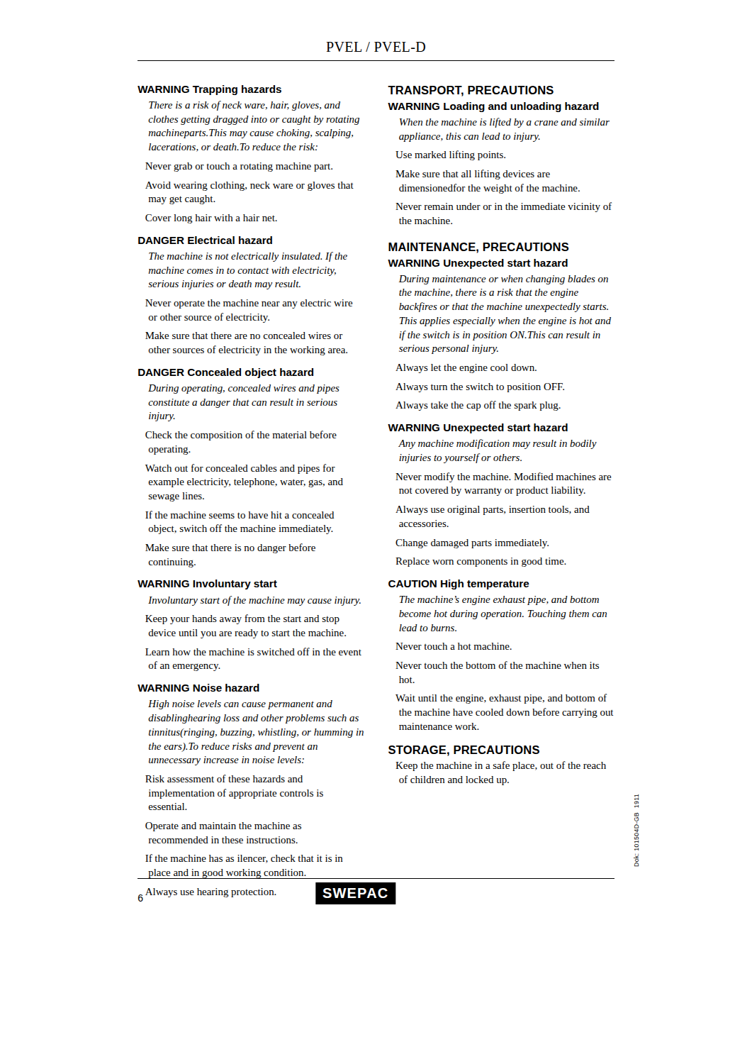PVEL / PVEL-D
WARNING Trapping hazards
There is a risk of neck ware, hair, gloves, and clothes getting dragged into or caught by rotating machineparts.This may cause choking, scalping, lacerations, or death.To reduce the risk:
Never grab or touch a rotating machine part.
Avoid wearing clothing, neck ware or gloves that may get caught.
Cover long hair with a hair net.
DANGER Electrical hazard
The machine is not electrically insulated. If the machine comes in to contact with electricity, serious injuries or death may result.
Never operate the machine near any electric wire or other source of electricity.
Make sure that there are no concealed wires or other sources of electricity in the working area.
DANGER Concealed object hazard
During operating, concealed wires and pipes constitute a danger that can result in serious injury.
Check the composition of the material before operating.
Watch out for concealed cables and pipes for example electricity, telephone, water, gas, and sewage lines.
If the machine seems to have hit a concealed object, switch off the machine immediately.
Make sure that there is no danger before continuing.
WARNING Involuntary start
Involuntary start of the machine may cause injury.
Keep your hands away from the start and stop device until you are ready to start the machine.
Learn how the machine is switched off in the event of an emergency.
WARNING Noise hazard
High noise levels can cause permanent and disablinghearing loss and other problems such as tinnitus(ringing, buzzing, whistling, or humming in the ears).To reduce risks and prevent an unnecessary increase in noise levels:
Risk assessment of these hazards and implementation of appropriate controls is essential.
Operate and maintain the machine as recommended in these instructions.
If the machine has as ilencer, check that it is in place and in good working condition.
Always use hearing protection.
TRANSPORT, PRECAUTIONS
WARNING Loading and unloading hazard
When the machine is lifted by a crane and similar appliance, this can lead to injury.
Use marked lifting points.
Make sure that all lifting devices are dimensionedfor the weight of the machine.
Never remain under or in the immediate vicinity of the machine.
MAINTENANCE, PRECAUTIONS
WARNING Unexpected start hazard
During maintenance or when changing blades on the machine, there is a risk that the engine backfires or that the machine unexpectedly starts. This applies especially when the engine is hot and if the switch is in position ON.This can result in serious personal injury.
Always let the engine cool down.
Always turn the switch to position OFF.
Always take the cap off the spark plug.
WARNING Unexpected start hazard
Any machine modification may result in bodily injuries to yourself or others.
Never modify the machine. Modified machines are not covered by warranty or product liability.
Always use original parts, insertion tools, and accessories.
Change damaged parts immediately.
Replace worn components in good time.
CAUTION High temperature
The machine’s engine exhaust pipe, and bottom become hot during operation. Touching them can lead to burns.
Never touch a hot machine.
Never touch the bottom of the machine when its hot.
Wait until the engine, exhaust pipe, and bottom of the machine have cooled down before carrying out maintenance work.
STORAGE, PRECAUTIONS
Keep the machine in a safe place, out of the reach of children and locked up.
Dok: 101504D-GB 1911
6
SWEPAC